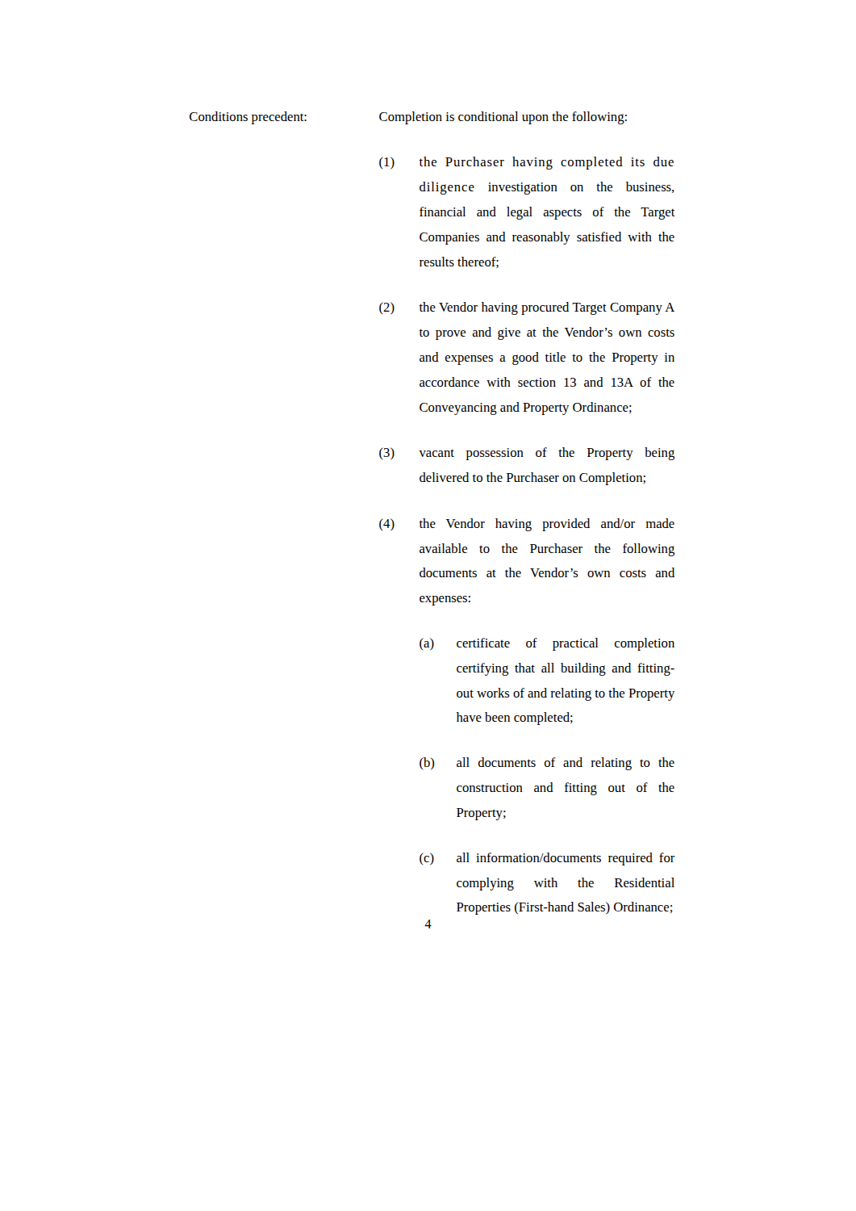Conditions precedent:
Completion is conditional upon the following:
(1) the Purchaser having completed its due diligence investigation on the business, financial and legal aspects of the Target Companies and reasonably satisfied with the results thereof;
(2) the Vendor having procured Target Company A to prove and give at the Vendor’s own costs and expenses a good title to the Property in accordance with section 13 and 13A of the Conveyancing and Property Ordinance;
(3) vacant possession of the Property being delivered to the Purchaser on Completion;
(4) the Vendor having provided and/or made available to the Purchaser the following documents at the Vendor’s own costs and expenses:
(a) certificate of practical completion certifying that all building and fitting-out works of and relating to the Property have been completed;
(b) all documents of and relating to the construction and fitting out of the Property;
(c) all information/documents required for complying with the Residential Properties (First-hand Sales) Ordinance;
4